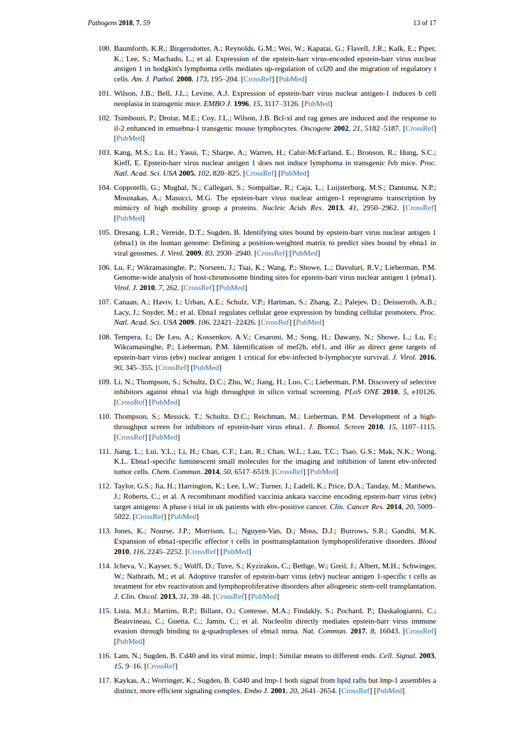Pathogens 2018, 7, 59
13 of 17
100. Baumforth, K.R.; Birgersdotter, A.; Reynolds, G.M.; Wei, W.; Kapatai, G.; Flavell, J.R.; Kalk, E.; Piper, K.; Lee, S.; Machado, L.; et al. Expression of the epstein-barr virus-encoded epstein-barr virus nuclear antigen 1 in hodgkin's lymphoma cells mediates up-regulation of ccl20 and the migration of regulatory t cells. Am. J. Pathol. 2008, 173, 195–204. [CrossRef] [PubMed]
101. Wilson, J.B.; Bell, J.L.; Levine, A.J. Expression of epstein-barr virus nuclear antigen-1 induces b cell neoplasia in transgenic mice. EMBO J. 1996, 15, 3117–3126. [PubMed]
102. Tsimbouri, P.; Drotar, M.E.; Coy, J.L.; Wilson, J.B. Bcl-xl and rag genes are induced and the response to il-2 enhanced in emuebna-1 transgenic mouse lymphocytes. Oncogene 2002, 21, 5182–5187. [CrossRef] [PubMed]
103. Kang, M.S.; Lu, H.; Yasui, T.; Sharpe, A.; Warren, H.; Cahir-McFarland, E.; Bronson, R.; Hung, S.C.; Kieff, E. Epstein-barr virus nuclear antigen 1 does not induce lymphoma in transgenic fvb mice. Proc. Natl. Acad. Sci. USA 2005, 102, 820–825. [CrossRef] [PubMed]
104. Coppotelli, G.; Mughal, N.; Callegari, S.; Sompallae, R.; Caja, L.; Luijsterburg, M.S.; Dantuma, N.P.; Moustakas, A.; Masucci, M.G. The epstein-barr virus nuclear antigen-1 reprograms transcription by mimicry of high mobility group a proteins. Nucleic Acids Res. 2013, 41, 2950–2962. [CrossRef] [PubMed]
105. Dresang, L.R.; Vereide, D.T.; Sugden, B. Identifying sites bound by epstein-barr virus nuclear antigen 1 (ebna1) in the human genome: Defining a position-weighted matrix to predict sites bound by ebna1 in viral genomes. J. Virol. 2009, 83, 2930–2940. [CrossRef] [PubMed]
106. Lu, F.; Wikramasinghe, P.; Norseen, J.; Tsai, K.; Wang, P.; Showe, L.; Davuluri, R.V.; Lieberman, P.M. Genome-wide analysis of host-chromosome binding sites for epstein-barr virus nuclear antigen 1 (ebna1). Virol. J. 2010, 7, 262. [CrossRef] [PubMed]
107. Canaan, A.; Haviv, I.; Urban, A.E.; Schulz, V.P.; Hartman, S.; Zhang, Z.; Palejev, D.; Deisseroth, A.B.; Lacy, J.; Snyder, M.; et al. Ebna1 regulates cellular gene expression by binding cellular promoters. Proc. Natl. Acad. Sci. USA 2009, 106, 22421–22426. [CrossRef] [PubMed]
108. Tempera, I.; De Leo, A.; Kossenkov, A.V.; Cesaroni, M.; Song, H.; Dawany, N.; Showe, L.; Lu, F.; Wikramasinghe, P.; Lieberman, P.M. Identification of mef2b, ebf1, and il6r as direct gene targets of epstein-barr virus (ebv) nuclear antigen 1 critical for ebv-infected b-lymphocyte survival. J. Virol. 2016, 90, 345–355. [CrossRef] [PubMed]
109. Li, N.; Thompson, S.; Schultz, D.C.; Zhu, W.; Jiang, H.; Luo, C.; Lieberman, P.M. Discovery of selective inhibitors against ebna1 via high throughput in silico virtual screening. PLoS ONE 2010, 5, e10126. [CrossRef] [PubMed]
110. Thompson, S.; Messick, T.; Schultz, D.C.; Reichman, M.; Lieberman, P.M. Development of a high-throughput screen for inhibitors of epstein-barr virus ebna1. J. Biomol. Screen 2010, 15, 1107–1115. [CrossRef] [PubMed]
111. Jiang, L.; Lui, Y.L.; Li, H.; Chan, C.F.; Lan, R.; Chan, W.L.; Lau, T.C.; Tsao, G.S.; Mak, N.K.; Wong, K.L. Ebna1-specific luminescent small molecules for the imaging and inhibition of latent ebv-infected tumor cells. Chem. Commun. 2014, 50, 6517–6519. [CrossRef] [PubMed]
112. Taylor, G.S.; Jia, H.; Harrington, K.; Lee, L.W.; Turner, J.; Ladell, K.; Price, D.A.; Tanday, M.; Matthews, J.; Roberts, C.; et al. A recombinant modified vaccinia ankara vaccine encoding epstein-barr virus (ebv) target antigens: A phase i trial in uk patients with ebv-positive cancer. Clin. Cancer Res. 2014, 20, 5009–5022. [CrossRef] [PubMed]
113. Jones, K.; Nourse, J.P.; Morrison, L.; Nguyen-Van, D.; Moss, D.J.; Burrows, S.R.; Gandhi, M.K. Expansion of ebna1-specific effector t cells in posttransplantation lymphoproliferative disorders. Blood 2010, 116, 2245–2252. [CrossRef] [PubMed]
114. Icheva, V.; Kayser, S.; Wolff, D.; Tuve, S.; Kyzirakos, C.; Bethge, W.; Greil, J.; Albert, M.H.; Schwinger, W.; Nathrath, M.; et al. Adoptive transfer of epstein-barr virus (ebv) nuclear antigen 1-specific t cells as treatment for ebv reactivation and lymphoproliferative disorders after allogeneic stem-cell transplantation. J. Clin. Oncol. 2013, 31, 39–48. [CrossRef] [PubMed]
115. Lista, M.J.; Martins, R.P.; Billant, O.; Contesse, M.A.; Findakly, S.; Pochard, P.; Daskalogianni, C.; Beauvineau, C.; Guetta, C.; Jamin, C.; et al. Nucleolin directly mediates epstein-barr virus immune evasion through binding to g-quadruplexes of ebna1 mrna. Nat. Commun. 2017, 8, 16043. [CrossRef] [PubMed]
116. Lam, N.; Sugden, B. Cd40 and its viral mimic, lmp1: Similar means to different ends. Cell. Signal. 2003, 15, 9–16. [CrossRef]
117. Kaykas, A.; Worringer, K.; Sugden, B. Cd40 and lmp-1 both signal from lipid rafts but lmp-1 assembles a distinct, more efficient signaling complex. Embo J. 2001, 20, 2641–2654. [CrossRef] [PubMed]